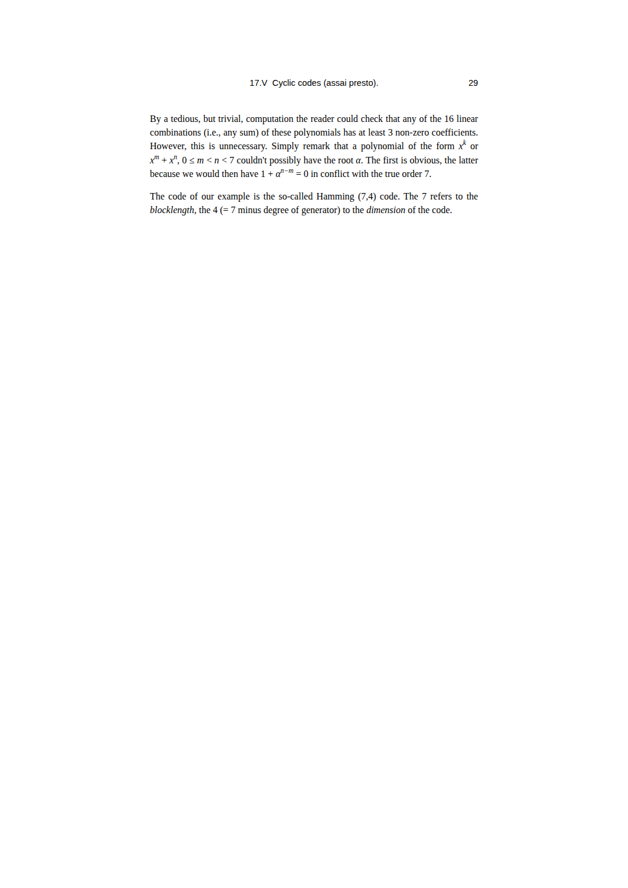17.V Cyclic codes (assai presto). 29
By a tedious, but trivial, computation the reader could check that any of the 16 linear combinations (i.e., any sum) of these polynomials has at least 3 non-zero coefficients. However, this is unnecessary. Simply remark that a polynomial of the form xk or xm + xn, 0 ≤ m < n < 7 couldn't possibly have the root α. The first is obvious, the latter because we would then have 1 + αn−m = 0 in conflict with the true order 7.
The code of our example is the so-called Hamming (7,4) code. The 7 refers to the blocklength, the 4 (= 7 minus degree of generator) to the dimension of the code.